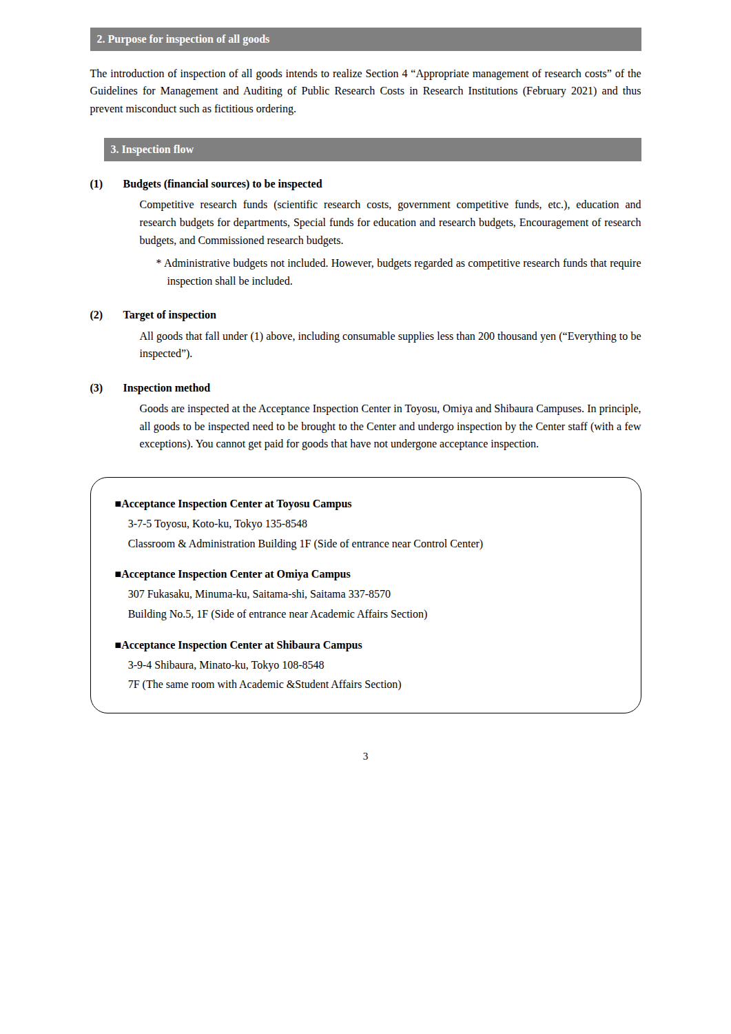2. Purpose for inspection of all goods
The introduction of inspection of all goods intends to realize Section 4 “Appropriate management of research costs” of the Guidelines for Management and Auditing of Public Research Costs in Research Institutions (February 2021) and thus prevent misconduct such as fictitious ordering.
3. Inspection flow
Budgets (financial sources) to be inspected
Competitive research funds (scientific research costs, government competitive funds, etc.), education and research budgets for departments, Special funds for education and research budgets, Encouragement of research budgets, and Commissioned research budgets.
* Administrative budgets not included. However, budgets regarded as competitive research funds that require inspection shall be included.
Target of inspection
All goods that fall under (1) above, including consumable supplies less than 200 thousand yen (“Everything to be inspected”).
Inspection method
Goods are inspected at the Acceptance Inspection Center in Toyosu, Omiya and Shibaura Campuses. In principle, all goods to be inspected need to be brought to the Center and undergo inspection by the Center staff (with a few exceptions). You cannot get paid for goods that have not undergone acceptance inspection.
■Acceptance Inspection Center at Toyosu Campus
3-7-5 Toyosu, Koto-ku, Tokyo 135-8548
Classroom & Administration Building 1F (Side of entrance near Control Center)
■Acceptance Inspection Center at Omiya Campus
307 Fukasaku, Minuma-ku, Saitama-shi, Saitama 337-8570
Building No.5, 1F (Side of entrance near Academic Affairs Section)
■Acceptance Inspection Center at Shibaura Campus
3-9-4 Shibaura, Minato-ku, Tokyo 108-8548
7F (The same room with Academic &Student Affairs Section)
3